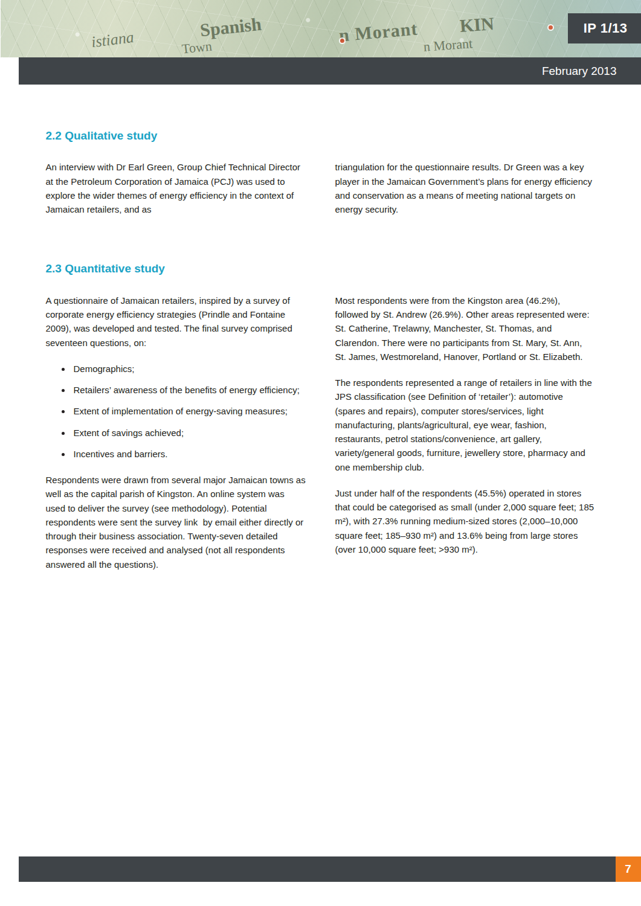istiana Spanish Town n Morant KIN n Morant
IP 1/13
February 2013
2.2 Qualitative study
An interview with Dr Earl Green, Group Chief Technical Director at the Petroleum Corporation of Jamaica (PCJ) was used to explore the wider themes of energy efficiency in the context of Jamaican retailers, and as
triangulation for the questionnaire results. Dr Green was a key player in the Jamaican Government’s plans for energy efficiency and conservation as a means of meeting national targets on energy security.
2.3 Quantitative study
A questionnaire of Jamaican retailers, inspired by a survey of corporate energy efficiency strategies (Prindle and Fontaine 2009), was developed and tested. The final survey comprised seventeen questions, on:
Demographics;
Retailers’ awareness of the benefits of energy efficiency;
Extent of implementation of energy-saving measures;
Extent of savings achieved;
Incentives and barriers.
Respondents were drawn from several major Jamaican towns as well as the capital parish of Kingston. An online system was used to deliver the survey (see methodology). Potential respondents were sent the survey link by email either directly or through their business association. Twenty-seven detailed responses were received and analysed (not all respondents answered all the questions).
Most respondents were from the Kingston area (46.2%), followed by St. Andrew (26.9%). Other areas represented were: St. Catherine, Trelawny, Manchester, St. Thomas, and Clarendon. There were no participants from St. Mary, St. Ann, St. James, Westmoreland, Hanover, Portland or St. Elizabeth.
The respondents represented a range of retailers in line with the JPS classification (see Definition of ‘retailer’): automotive (spares and repairs), computer stores/services, light manufacturing, plants/agricultural, eye wear, fashion, restaurants, petrol stations/convenience, art gallery, variety/general goods, furniture, jewellery store, pharmacy and one membership club.
Just under half of the respondents (45.5%) operated in stores that could be categorised as small (under 2,000 square feet; 185 m²), with 27.3% running medium-sized stores (2,000–10,000 square feet; 185–930 m²) and 13.6% being from large stores (over 10,000 square feet; >930 m²).
7